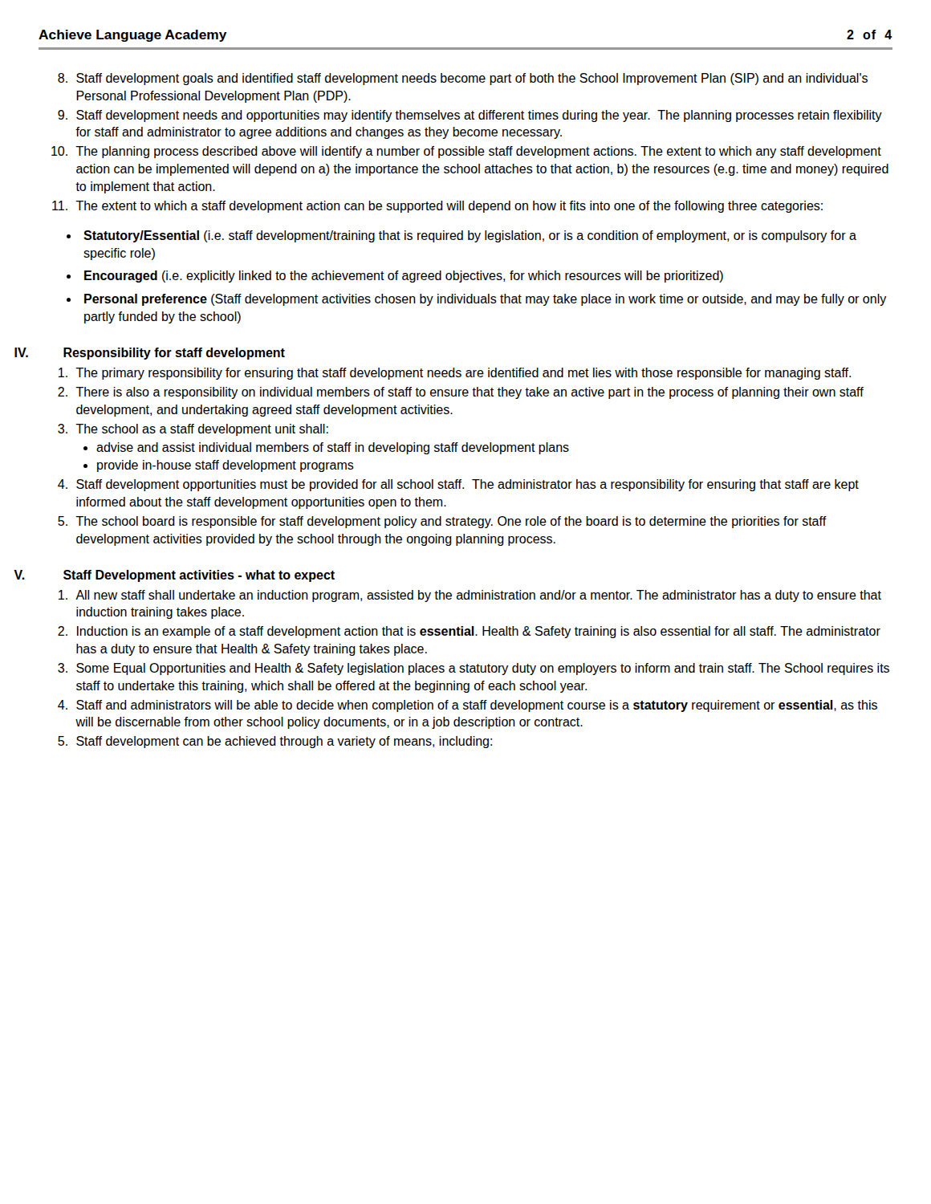Achieve Language Academy 2 of 4
Staff development goals and identified staff development needs become part of both the School Improvement Plan (SIP) and an individual's Personal Professional Development Plan (PDP).
Staff development needs and opportunities may identify themselves at different times during the year. The planning processes retain flexibility for staff and administrator to agree additions and changes as they become necessary.
The planning process described above will identify a number of possible staff development actions. The extent to which any staff development action can be implemented will depend on a) the importance the school attaches to that action, b) the resources (e.g. time and money) required to implement that action.
The extent to which a staff development action can be supported will depend on how it fits into one of the following three categories:
Statutory/Essential (i.e. staff development/training that is required by legislation, or is a condition of employment, or is compulsory for a specific role)
Encouraged (i.e. explicitly linked to the achievement of agreed objectives, for which resources will be prioritized)
Personal preference (Staff development activities chosen by individuals that may take place in work time or outside, and may be fully or only partly funded by the school)
IV. Responsibility for staff development
The primary responsibility for ensuring that staff development needs are identified and met lies with those responsible for managing staff.
There is also a responsibility on individual members of staff to ensure that they take an active part in the process of planning their own staff development, and undertaking agreed staff development activities.
The school as a staff development unit shall:
advise and assist individual members of staff in developing staff development plans
provide in-house staff development programs
Staff development opportunities must be provided for all school staff. The administrator has a responsibility for ensuring that staff are kept informed about the staff development opportunities open to them.
The school board is responsible for staff development policy and strategy. One role of the board is to determine the priorities for staff development activities provided by the school through the ongoing planning process.
V. Staff Development activities - what to expect
All new staff shall undertake an induction program, assisted by the administration and/or a mentor. The administrator has a duty to ensure that induction training takes place.
Induction is an example of a staff development action that is essential. Health & Safety training is also essential for all staff. The administrator has a duty to ensure that Health & Safety training takes place.
Some Equal Opportunities and Health & Safety legislation places a statutory duty on employers to inform and train staff. The School requires its staff to undertake this training, which shall be offered at the beginning of each school year.
Staff and administrators will be able to decide when completion of a staff development course is a statutory requirement or essential, as this will be discernable from other school policy documents, or in a job description or contract.
Staff development can be achieved through a variety of means, including: